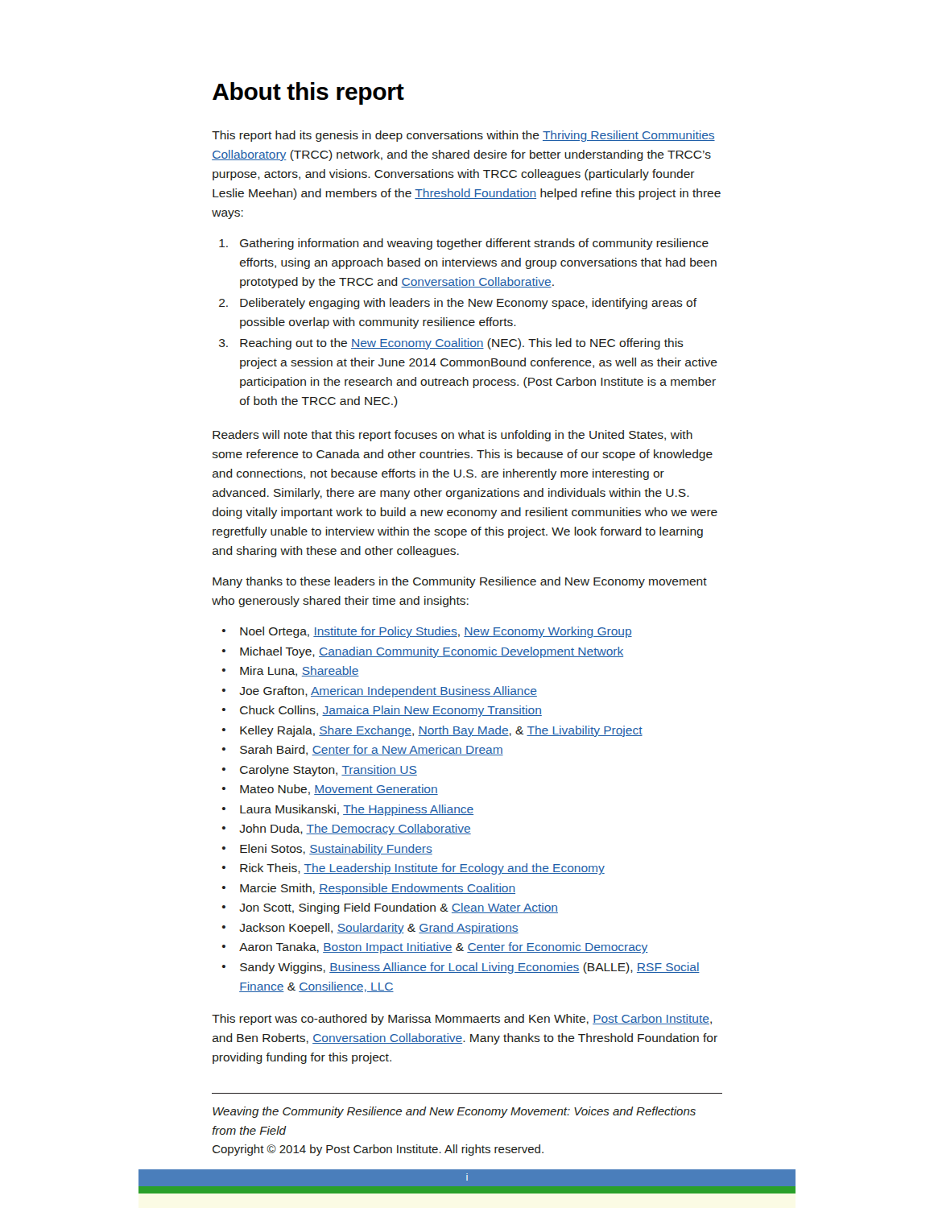About this report
This report had its genesis in deep conversations within the Thriving Resilient Communities Collaboratory (TRCC) network, and the shared desire for better understanding the TRCC’s purpose, actors, and visions. Conversations with TRCC colleagues (particularly founder Leslie Meehan) and members of the Threshold Foundation helped refine this project in three ways:
Gathering information and weaving together different strands of community resilience efforts, using an approach based on interviews and group conversations that had been prototyped by the TRCC and Conversation Collaborative.
Deliberately engaging with leaders in the New Economy space, identifying areas of possible overlap with community resilience efforts.
Reaching out to the New Economy Coalition (NEC). This led to NEC offering this project a session at their June 2014 CommonBound conference, as well as their active participation in the research and outreach process. (Post Carbon Institute is a member of both the TRCC and NEC.)
Readers will note that this report focuses on what is unfolding in the United States, with some reference to Canada and other countries. This is because of our scope of knowledge and connections, not because efforts in the U.S. are inherently more interesting or advanced. Similarly, there are many other organizations and individuals within the U.S. doing vitally important work to build a new economy and resilient communities who we were regretfully unable to interview within the scope of this project. We look forward to learning and sharing with these and other colleagues.
Many thanks to these leaders in the Community Resilience and New Economy movement who generously shared their time and insights:
Noel Ortega, Institute for Policy Studies, New Economy Working Group
Michael Toye, Canadian Community Economic Development Network
Mira Luna, Shareable
Joe Grafton, American Independent Business Alliance
Chuck Collins, Jamaica Plain New Economy Transition
Kelley Rajala, Share Exchange, North Bay Made, & The Livability Project
Sarah Baird, Center for a New American Dream
Carolyne Stayton, Transition US
Mateo Nube, Movement Generation
Laura Musikanski, The Happiness Alliance
John Duda, The Democracy Collaborative
Eleni Sotos, Sustainability Funders
Rick Theis, The Leadership Institute for Ecology and the Economy
Marcie Smith, Responsible Endowments Coalition
Jon Scott, Singing Field Foundation & Clean Water Action
Jackson Koepell, Soulardarity & Grand Aspirations
Aaron Tanaka, Boston Impact Initiative & Center for Economic Democracy
Sandy Wiggins, Business Alliance for Local Living Economies (BALLE), RSF Social Finance & Consilience, LLC
This report was co-authored by Marissa Mommaerts and Ken White, Post Carbon Institute, and Ben Roberts, Conversation Collaborative. Many thanks to the Threshold Foundation for providing funding for this project.
Weaving the Community Resilience and New Economy Movement: Voices and Reflections from the Field
Copyright © 2014 by Post Carbon Institute. All rights reserved.
i